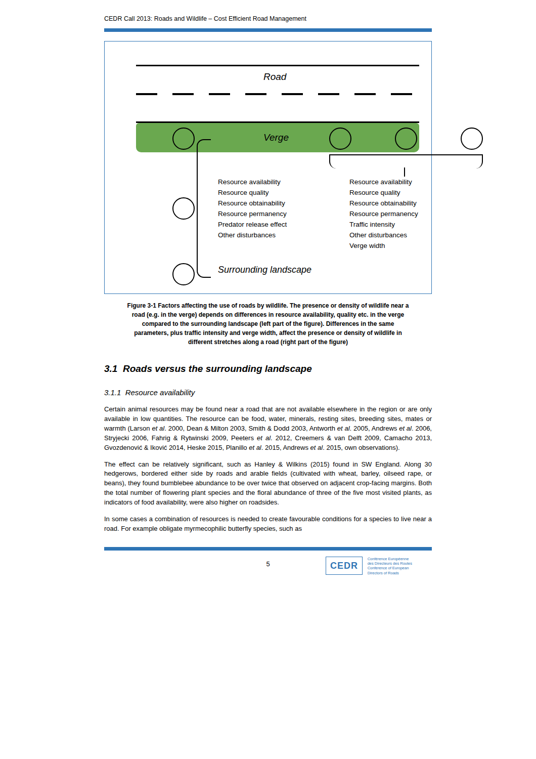CEDR Call 2013: Roads and Wildlife – Cost Efficient Road Management
Road
Verge
Resource availability
Resource quality
Resource obtainability
Resource permanency
Predator release effect
Other disturbances
Resource availability
Resource quality
Resource obtainability
Resource permanency
Traffic intensity
Other disturbances
Verge width
Surrounding landscape
Figure 3-1 Factors affecting the use of roads by wildlife. The presence or density of wildlife near a road (e.g. in the verge) depends on differences in resource availability, quality etc. in the verge compared to the surrounding landscape (left part of the figure). Differences in the same parameters, plus traffic intensity and verge width, affect the presence or density of wildlife in different stretches along a road (right part of the figure)
3.1 Roads versus the surrounding landscape
3.1.1 Resource availability
Certain animal resources may be found near a road that are not available elsewhere in the region or are only available in low quantities. The resource can be food, water, minerals, resting sites, breeding sites, mates or warmth (Larson et al. 2000, Dean & Milton 2003, Smith & Dodd 2003, Antworth et al. 2005, Andrews et al. 2006, Stryjecki 2006, Fahrig & Rytwinski 2009, Peeters et al. 2012, Creemers & van Delft 2009, Camacho 2013, Gvozdenović & Iković 2014, Heske 2015, Planillo et al. 2015, Andrews et al. 2015, own observations).
The effect can be relatively significant, such as Hanley & Wilkins (2015) found in SW England. Along 30 hedgerows, bordered either side by roads and arable fields (cultivated with wheat, barley, oilseed rape, or beans), they found bumblebee abundance to be over twice that observed on adjacent crop-facing margins. Both the total number of flowering plant species and the floral abundance of three of the five most visited plants, as indicators of food availability, were also higher on roadsides.
In some cases a combination of resources is needed to create favourable conditions for a species to live near a road. For example obligate myrmecophilic butterfly species, such as
5
CEDR Conférence Européenne
des Directeurs des Routes
Conference of European
Directors of Roads